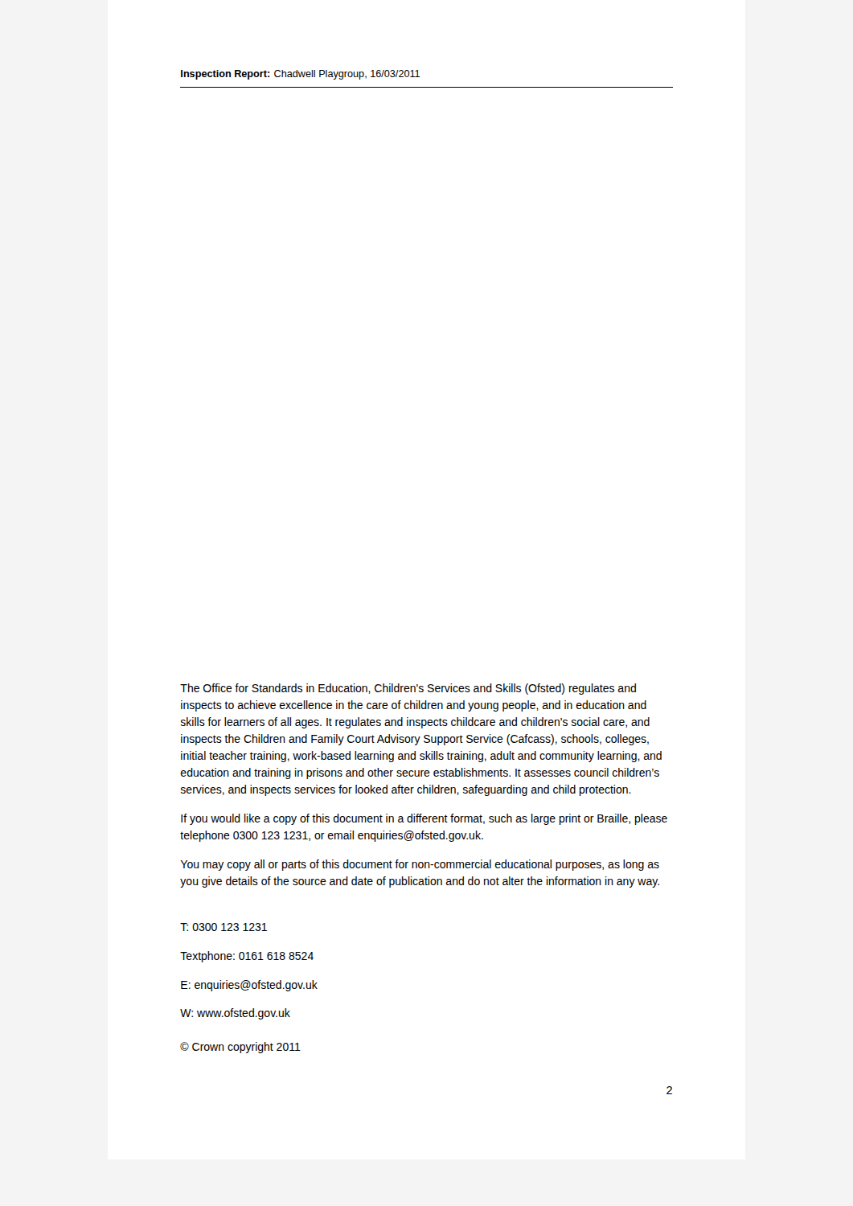Inspection Report: Chadwell Playgroup, 16/03/2011
The Office for Standards in Education, Children's Services and Skills (Ofsted) regulates and inspects to achieve excellence in the care of children and young people, and in education and skills for learners of all ages. It regulates and inspects childcare and children's social care, and inspects the Children and Family Court Advisory Support Service (Cafcass), schools, colleges, initial teacher training, work-based learning and skills training, adult and community learning, and education and training in prisons and other secure establishments. It assesses council children’s services, and inspects services for looked after children, safeguarding and child protection.
If you would like a copy of this document in a different format, such as large print or Braille, please telephone 0300 123 1231, or email enquiries@ofsted.gov.uk.
You may copy all or parts of this document for non-commercial educational purposes, as long as you give details of the source and date of publication and do not alter the information in any way.
T: 0300 123 1231
Textphone: 0161 618 8524
E: enquiries@ofsted.gov.uk
W: www.ofsted.gov.uk
© Crown copyright 2011
2